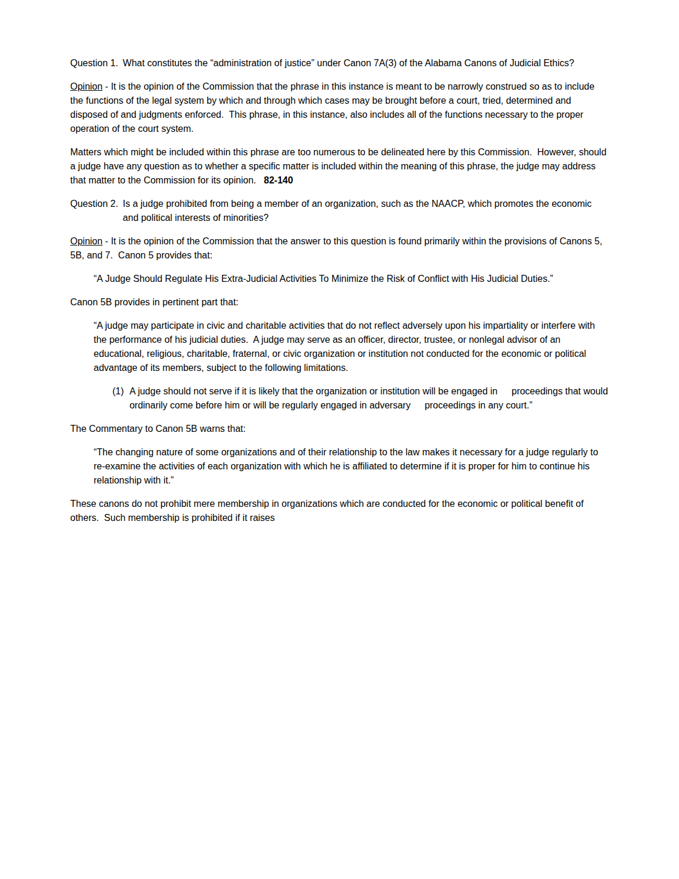Question 1.
What constitutes the “administration of justice” under Canon 7A(3) of the Alabama Canons of Judicial Ethics?
Opinion - It is the opinion of the Commission that the phrase in this instance is meant to be narrowly construed so as to include the functions of the legal system by which and through which cases may be brought before a court, tried, determined and disposed of and judgments enforced. This phrase, in this instance, also includes all of the functions necessary to the proper operation of the court system.
Matters which might be included within this phrase are too numerous to be delineated here by this Commission. However, should a judge have any question as to whether a specific matter is included within the meaning of this phrase, the judge may address that matter to the Commission for its opinion. 82-140
Question 2.
Is a judge prohibited from being a member of an organization, such as the NAACP, which promotes the economic and political interests of minorities?
Opinion - It is the opinion of the Commission that the answer to this question is found primarily within the provisions of Canons 5, 5B, and 7. Canon 5 provides that:
“A Judge Should Regulate His Extra-Judicial Activities To Minimize the Risk of Conflict with His Judicial Duties.”
Canon 5B provides in pertinent part that:
“A judge may participate in civic and charitable activities that do not reflect adversely upon his impartiality or interfere with the performance of his judicial duties. A judge may serve as an officer, director, trustee, or nonlegal advisor of an educational, religious, charitable, fraternal, or civic organization or institution not conducted for the economic or political advantage of its members, subject to the following limitations.
(1)
A judge should not serve if it is likely that the organization or institution will be engaged in proceedings that would ordinarily come before him or will be regularly engaged in adversary proceedings in any court.”
The Commentary to Canon 5B warns that:
“The changing nature of some organizations and of their relationship to the law makes it necessary for a judge regularly to re-examine the activities of each organization with which he is affiliated to determine if it is proper for him to continue his relationship with it.”
These canons do not prohibit mere membership in organizations which are conducted for the economic or political benefit of others. Such membership is prohibited if it raises